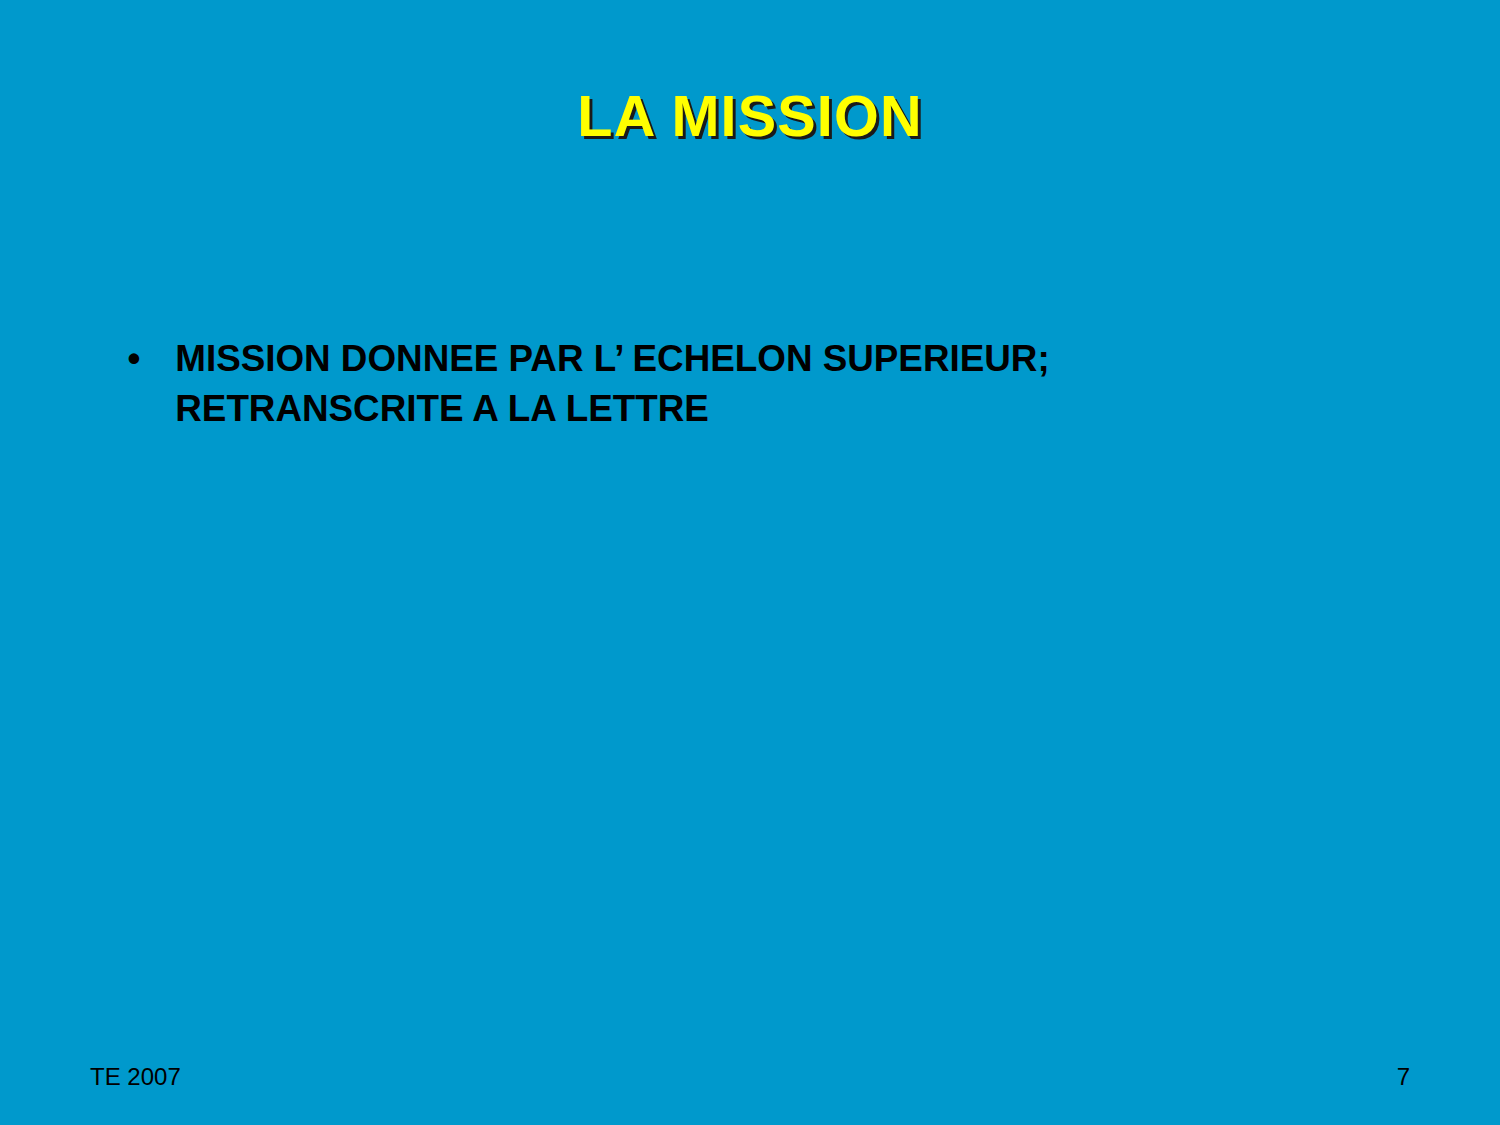LA MISSION
MISSION DONNEE PAR L’ ECHELON SUPERIEUR; RETRANSCRITE A LA LETTRE
TE 2007 7